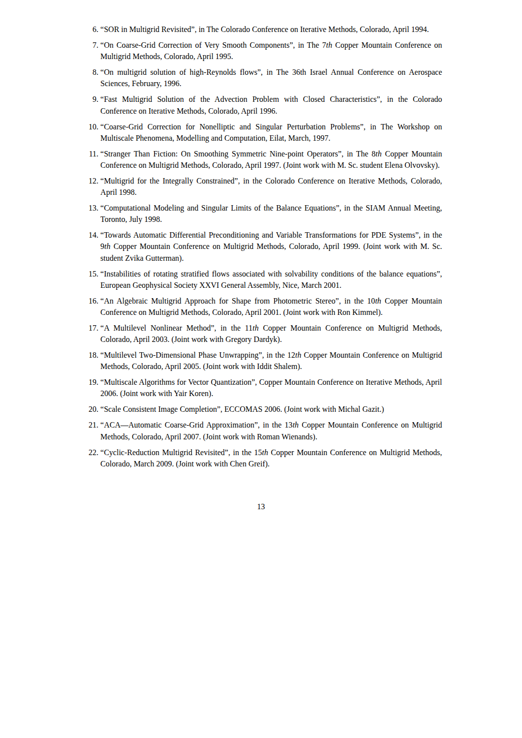“SOR in Multigrid Revisited”, in The Colorado Conference on Iterative Methods, Colorado, April 1994.
“On Coarse-Grid Correction of Very Smooth Components”, in The 7th Copper Mountain Conference on Multigrid Methods, Colorado, April 1995.
“On multigrid solution of high-Reynolds flows”, in The 36th Israel Annual Conference on Aerospace Sciences, February, 1996.
“Fast Multigrid Solution of the Advection Problem with Closed Characteristics”, in the Colorado Conference on Iterative Methods, Colorado, April 1996.
“Coarse-Grid Correction for Nonelliptic and Singular Perturbation Problems”, in The Workshop on Multiscale Phenomena, Modelling and Computation, Eilat, March, 1997.
“Stranger Than Fiction: On Smoothing Symmetric Nine-point Operators”, in The 8th Copper Mountain Conference on Multigrid Methods, Colorado, April 1997. (Joint work with M. Sc. student Elena Olvovsky).
“Multigrid for the Integrally Constrained”, in the Colorado Conference on Iterative Methods, Colorado, April 1998.
“Computational Modeling and Singular Limits of the Balance Equations”, in the SIAM Annual Meeting, Toronto, July 1998.
“Towards Automatic Differential Preconditioning and Variable Transformations for PDE Systems”, in the 9th Copper Mountain Conference on Multigrid Methods, Colorado, April 1999. (Joint work with M. Sc. student Zvika Gutterman).
“Instabilities of rotating stratified flows associated with solvability conditions of the balance equations”, European Geophysical Society XXVI General Assembly, Nice, March 2001.
“An Algebraic Multigrid Approach for Shape from Photometric Stereo”, in the 10th Copper Mountain Conference on Multigrid Methods, Colorado, April 2001. (Joint work with Ron Kimmel).
“A Multilevel Nonlinear Method”, in the 11th Copper Mountain Conference on Multigrid Methods, Colorado, April 2003. (Joint work with Gregory Dardyk).
“Multilevel Two-Dimensional Phase Unwrapping”, in the 12th Copper Mountain Conference on Multigrid Methods, Colorado, April 2005. (Joint work with Iddit Shalem).
“Multiscale Algorithms for Vector Quantization”, Copper Mountain Conference on Iterative Methods, April 2006. (Joint work with Yair Koren).
“Scale Consistent Image Completion”, ECCOMAS 2006. (Joint work with Michal Gazit.)
“ACA—Automatic Coarse-Grid Approximation”, in the 13th Copper Mountain Conference on Multigrid Methods, Colorado, April 2007. (Joint work with Roman Wienands).
“Cyclic-Reduction Multigrid Revisited”, in the 15th Copper Mountain Conference on Multigrid Methods, Colorado, March 2009. (Joint work with Chen Greif).
13